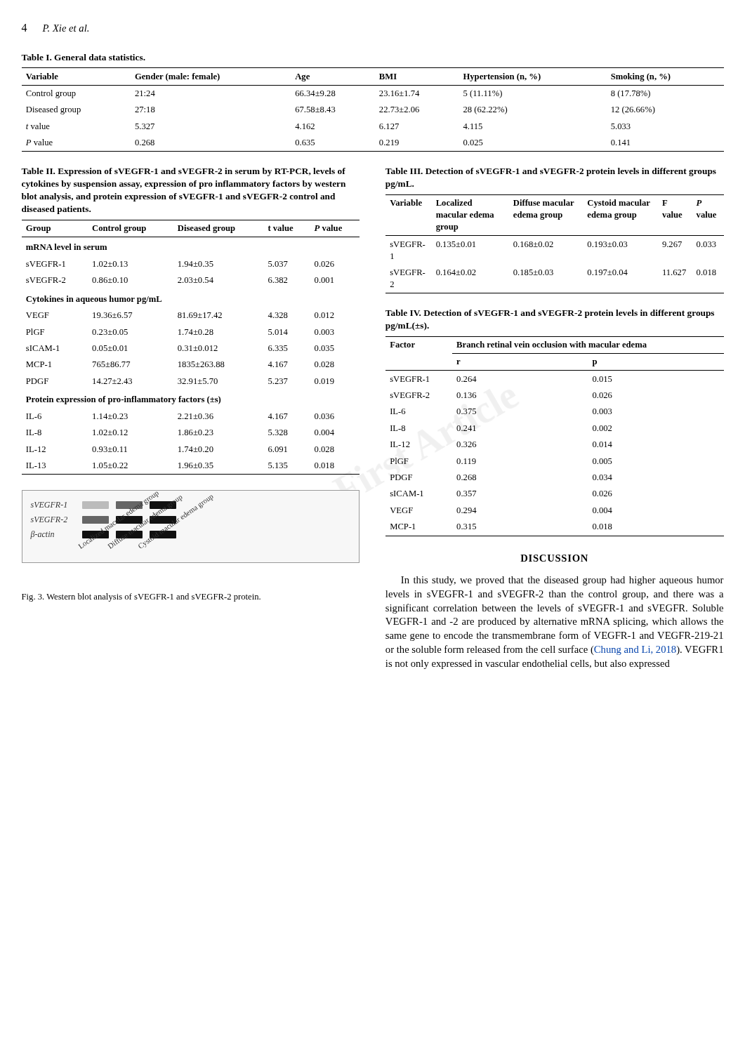Online First Article
4 P. Xie et al.
Table I. General data statistics.
| Variable | Gender (male: female) | Age | BMI | Hypertension (n, %) | Smoking (n, %) |
| --- | --- | --- | --- | --- | --- |
| Control group | 21:24 | 66.34±9.28 | 23.16±1.74 | 5 (11.11%) | 8 (17.78%) |
| Diseased group | 27:18 | 67.58±8.43 | 22.73±2.06 | 28 (62.22%) | 12 (26.66%) |
| t value | 5.327 | 4.162 | 6.127 | 4.115 | 5.033 |
| P value | 0.268 | 0.635 | 0.219 | 0.025 | 0.141 |
Table II. Expression of sVEGFR-1 and sVEGFR-2 in serum by RT-PCR, levels of cytokines by suspension assay, expression of pro inflammatory factors by western blot analysis, and protein expression of sVEGFR-1 and sVEGFR-2 control and diseased patients.
| Group | Control group | Diseased group | t value | P value |
| --- | --- | --- | --- | --- |
| mRNA level in serum |
| sVEGFR-1 | 1.02±0.13 | 1.94±0.35 | 5.037 | 0.026 |
| sVEGFR-2 | 0.86±0.10 | 2.03±0.54 | 6.382 | 0.001 |
| Cytokines in aqueous humor pg/mL |
| VEGF | 19.36±6.57 | 81.69±17.42 | 4.328 | 0.012 |
| PlGF | 0.23±0.05 | 1.74±0.28 | 5.014 | 0.003 |
| sICAM-1 | 0.05±0.01 | 0.31±0.012 | 6.335 | 0.035 |
| MCP-1 | 765±86.77 | 1835±263.88 | 4.167 | 0.028 |
| PDGF | 14.27±2.43 | 32.91±5.70 | 5.237 | 0.019 |
| Protein expression of pro-inflammatory factors (±s) |
| IL-6 | 1.14±0.23 | 2.21±0.36 | 4.167 | 0.036 |
| IL-8 | 1.02±0.12 | 1.86±0.23 | 5.328 | 0.004 |
| IL-12 | 0.93±0.11 | 1.74±0.20 | 6.091 | 0.028 |
| IL-13 | 1.05±0.22 | 1.96±0.35 | 5.135 | 0.018 |
sVEGFR-1
sVEGFR-2
β-actin
Localized macular edema group Diffuse macular edema group Cystoid macular edema group
Fig. 3. Western blot analysis of sVEGFR-1 and sVEGFR-2 protein.
Table III. Detection of sVEGFR-1 and sVEGFR-2 protein levels in different groups pg/mL.
| Variable | Localized macular edema group | Diffuse macular edema group | Cystoid macular edema group | F value | P value |
| --- | --- | --- | --- | --- | --- |
| sVEGFR-1 | 0.135±0.01 | 0.168±0.02 | 0.193±0.03 | 9.267 | 0.033 |
| sVEGFR-2 | 0.164±0.02 | 0.185±0.03 | 0.197±0.04 | 11.627 | 0.018 |
Table IV. Detection of sVEGFR-1 and sVEGFR-2 protein levels in different groups pg/mL(±s).
| Factor | Branch retinal vein occlusion with macular edema |
| --- | --- |
| r | p |
| sVEGFR-1 | 0.264 | 0.015 |
| sVEGFR-2 | 0.136 | 0.026 |
| IL-6 | 0.375 | 0.003 |
| IL-8 | 0.241 | 0.002 |
| IL-12 | 0.326 | 0.014 |
| PlGF | 0.119 | 0.005 |
| PDGF | 0.268 | 0.034 |
| sICAM-1 | 0.357 | 0.026 |
| VEGF | 0.294 | 0.004 |
| MCP-1 | 0.315 | 0.018 |
DISCUSSION
In this study, we proved that the diseased group had higher aqueous humor levels in sVEGFR-1 and sVEGFR-2 than the control group, and there was a significant correlation between the levels of sVEGFR-1 and sVEGFR. Soluble VEGFR-1 and -2 are produced by alternative mRNA splicing, which allows the same gene to encode the transmembrane form of VEGFR-1 and VEGFR-219-21 or the soluble form released from the cell surface (Chung and Li, 2018). VEGFR1 is not only expressed in vascular endothelial cells, but also expressed